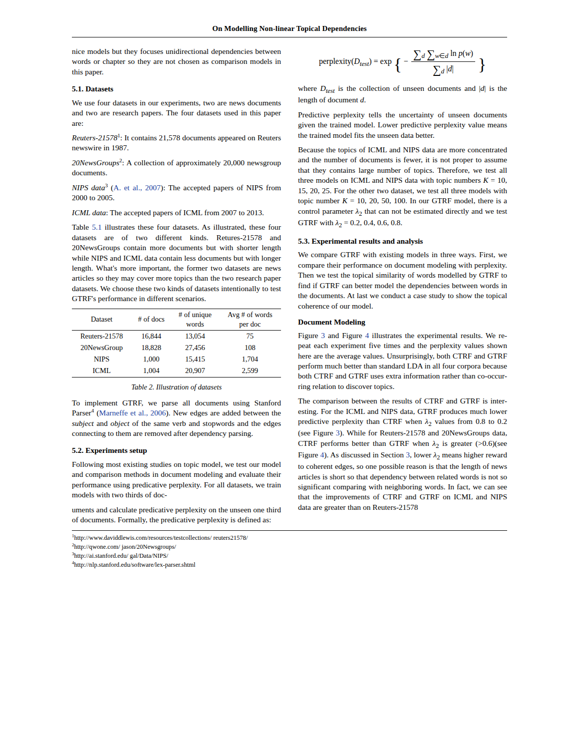On Modelling Non-linear Topical Dependencies
nice models but they focuses unidirectional dependencies between words or chapter so they are not chosen as comparison models in this paper.
5.1. Datasets
We use four datasets in our experiments, two are news documents and two are research papers. The four datasets used in this paper are:
Reuters-215781: It contains 21,578 documents appeared on Reuters newswire in 1987.
20NewsGroups2: A collection of approximately 20,000 newsgroup documents.
NIPS data3 (A. et al., 2007): The accepted papers of NIPS from 2000 to 2005.
ICML data: The accepted papers of ICML from 2007 to 2013.
Table 5.1 illustrates these four datasets. As illustrated, these four datasets are of two different kinds. Retures-21578 and 20NewsGroups contain more documents but with shorter length while NIPS and ICML data contain less documents but with longer length. What's more important, the former two datasets are news articles so they may cover more topics than the two research paper datasets. We choose these two kinds of datasets intentionally to test GTRF's performance in different scenarios.
| Dataset | # of docs | # of unique words | Avg # of words per doc |
| --- | --- | --- | --- |
| Reuters-21578 | 16,844 | 13,054 | 75 |
| 20NewsGroup | 18,828 | 27,456 | 108 |
| NIPS | 1,000 | 15,415 | 1,704 |
| ICML | 1,004 | 20,907 | 2,599 |
Table 2. Illustration of datasets
To implement GTRF, we parse all documents using Stanford Parser4 (Marneffe et al., 2006). New edges are added between the subject and object of the same verb and stopwords and the edges connecting to them are removed after dependency parsing.
5.2. Experiments setup
Following most existing studies on topic model, we test our model and comparison methods in document modeling and evaluate their performance using predicative perplexity. For all datasets, we train models with two thirds of doc-
uments and calculate predicative perplexity on the unseen one third of documents. Formally, the predicative perplexity is defined as:
perplexity(Dtest) = exp { − ∑d ∑w∈d ln p(w) ∑d |d| }
where Dtest is the collection of unseen documents and |d| is the length of document d.
Predictive perplexity tells the uncertainty of unseen documents given the trained model. Lower predictive perplexity value means the trained model fits the unseen data better.
Because the topics of ICML and NIPS data are more concentrated and the number of documents is fewer, it is not proper to assume that they contains large number of topics. Therefore, we test all three models on ICML and NIPS data with topic numbers K = 10, 15, 20, 25. For the other two dataset, we test all three models with topic number K = 10, 20, 50, 100. In our GTRF model, there is a control parameter λ2 that can not be estimated directly and we test GTRF with λ2 = 0.2, 0.4, 0.6, 0.8.
5.3. Experimental results and analysis
We compare GTRF with existing models in three ways. First, we compare their performance on document modeling with perplexity. Then we test the topical similarity of words modelled by GTRF to find if GTRF can better model the dependencies between words in the documents. At last we conduct a case study to show the topical coherence of our model.
Document Modeling
Figure 3 and Figure 4 illustrates the experimental results. We repeat each experiment five times and the perplexity values shown here are the average values. Unsurprisingly, both CTRF and GTRF perform much better than standard LDA in all four corpora because both CTRF and GTRF uses extra information rather than co-occurring relation to discover topics.
The comparison between the results of CTRF and GTRF is interesting. For the ICML and NIPS data, GTRF produces much lower predictive perplexity than CTRF when λ2 values from 0.8 to 0.2 (see Figure 3). While for Reuters-21578 and 20NewsGroups data, CTRF performs better than GTRF when λ2 is greater (>0.6)(see Figure 4). As discussed in Section 3, lower λ2 means higher reward to coherent edges, so one possible reason is that the length of news articles is short so that dependency between related words is not so significant comparing with neighboring words. In fact, we can see that the improvements of CTRF and GTRF on ICML and NIPS data are greater than on Reuters-21578
1http://www.daviddlewis.com/resources/testcollections/ reuters21578/
2http://qwone.com/ jason/20Newsgroups/
3http://ai.stanford.edu/ gal/Data/NIPS/
4http://nlp.stanford.edu/software/lex-parser.shtml